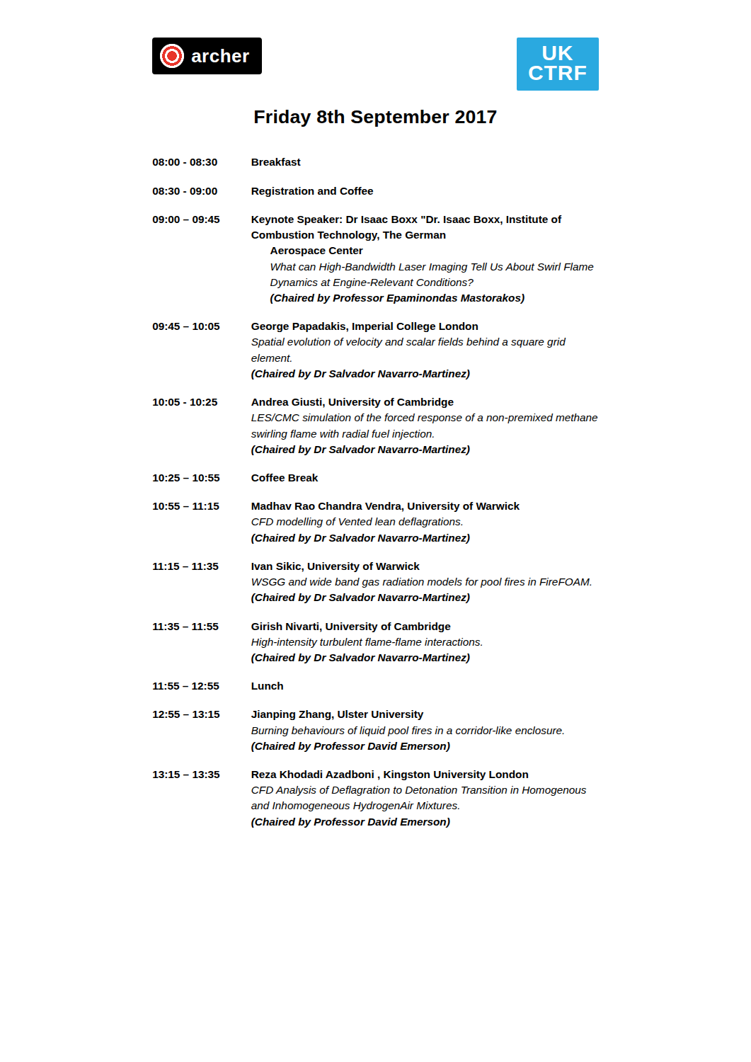archer
UK CTRF
Friday 8th September 2017
08:00 - 08:30
Breakfast
08:30 - 09:00
Registration and Coffee
09:00 – 09:45
Keynote Speaker: Dr Isaac Boxx "Dr. Isaac Boxx, Institute of Combustion Technology, The German Aerospace Center What can High-Bandwidth Laser Imaging Tell Us About Swirl Flame Dynamics at Engine-Relevant Conditions? (Chaired by Professor Epaminondas Mastorakos)
09:45 – 10:05
George Papadakis, Imperial College London Spatial evolution of velocity and scalar fields behind a square grid element. (Chaired by Dr Salvador Navarro-Martinez)
10:05 - 10:25
Andrea Giusti, University of Cambridge LES/CMC simulation of the forced response of a non-premixed methane swirling flame with radial fuel injection. (Chaired by Dr Salvador Navarro-Martinez)
10:25 – 10:55
Coffee Break
10:55 – 11:15
Madhav Rao Chandra Vendra, University of Warwick CFD modelling of Vented lean deflagrations. (Chaired by Dr Salvador Navarro-Martinez)
11:15 – 11:35
Ivan Sikic, University of Warwick WSGG and wide band gas radiation models for pool fires in FireFOAM. (Chaired by Dr Salvador Navarro-Martinez)
11:35 – 11:55
Girish Nivarti, University of Cambridge High-intensity turbulent flame-flame interactions. (Chaired by Dr Salvador Navarro-Martinez)
11:55 – 12:55
Lunch
12:55 – 13:15
Jianping Zhang, Ulster University Burning behaviours of liquid pool fires in a corridor-like enclosure. (Chaired by Professor David Emerson)
13:15 – 13:35
Reza Khodadi Azadboni , Kingston University London CFD Analysis of Deflagration to Detonation Transition in Homogenous and Inhomogeneous HydrogenAir Mixtures. (Chaired by Professor David Emerson)